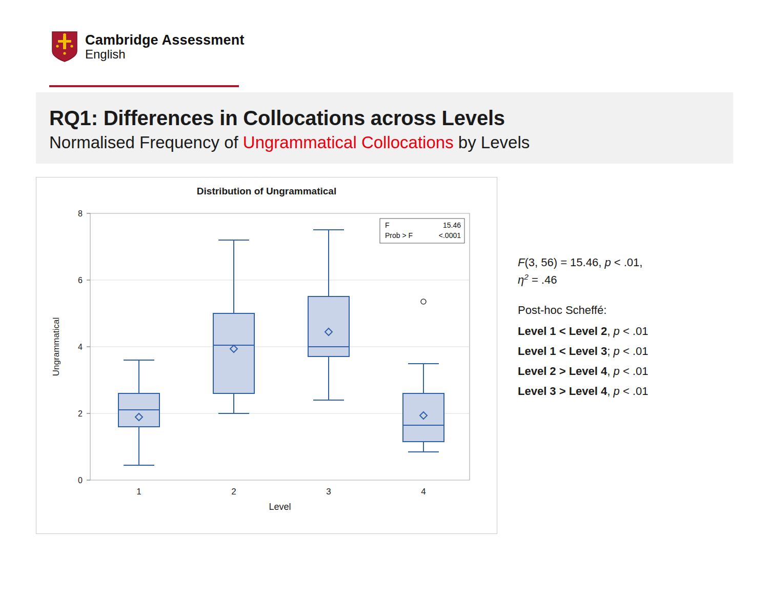Cambridge Assessment
English
RQ1: Differences in Collocations across Levels
Normalised Frequency of Ungrammatical Collocations by Levels
Distribution of Ungrammatical
0 2 4 6 8 Ungrammatical 1 2 3 4 Level F 15.46 Prob > F <.0001
F(3, 56) = 15.46, p < .01,
η2 = .46
Post-hoc Scheffé:
Level 1 < Level 2, p < .01
Level 1 < Level 3; p < .01
Level 2 > Level 4, p < .01
Level 3 > Level 4, p < .01